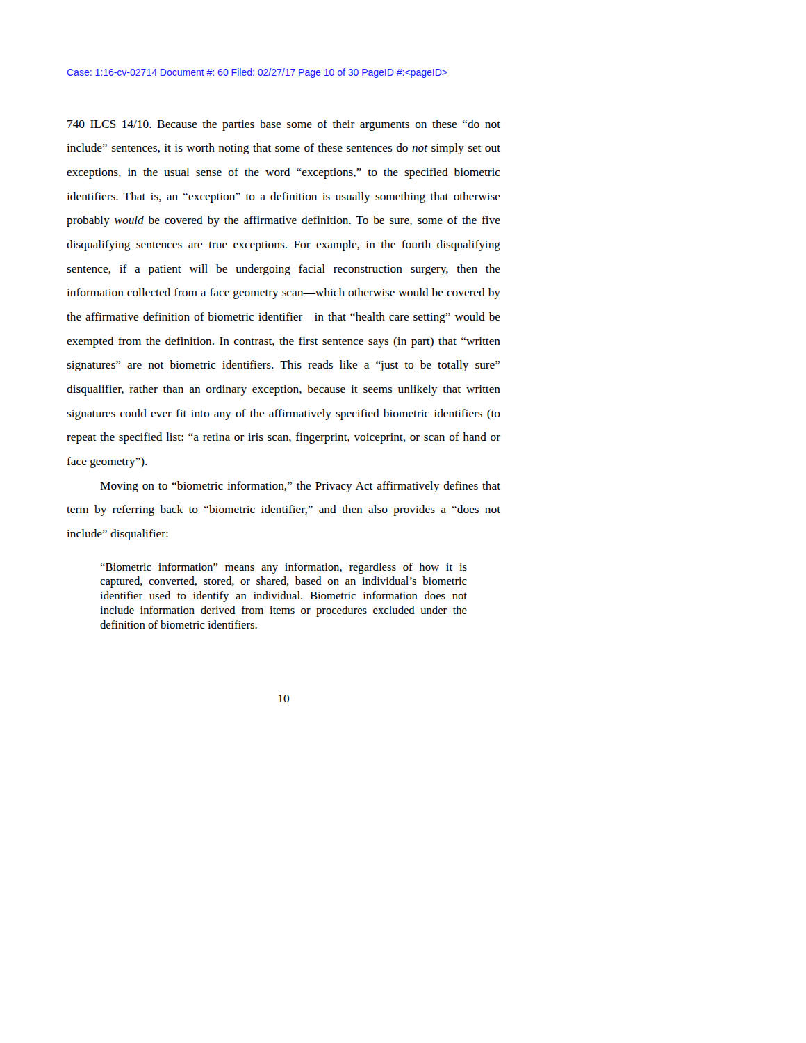Case: 1:16-cv-02714 Document #: 60 Filed: 02/27/17 Page 10 of 30 PageID #:<pageID>
740 ILCS 14/10. Because the parties base some of their arguments on these “do not include” sentences, it is worth noting that some of these sentences do not simply set out exceptions, in the usual sense of the word “exceptions,” to the specified biometric identifiers. That is, an “exception” to a definition is usually something that otherwise probably would be covered by the affirmative definition. To be sure, some of the five disqualifying sentences are true exceptions. For example, in the fourth disqualifying sentence, if a patient will be undergoing facial reconstruction surgery, then the information collected from a face geometry scan—which otherwise would be covered by the affirmative definition of biometric identifier—in that “health care setting” would be exempted from the definition. In contrast, the first sentence says (in part) that “written signatures” are not biometric identifiers. This reads like a “just to be totally sure” disqualifier, rather than an ordinary exception, because it seems unlikely that written signatures could ever fit into any of the affirmatively specified biometric identifiers (to repeat the specified list: “a retina or iris scan, fingerprint, voiceprint, or scan of hand or face geometry”).
Moving on to “biometric information,” the Privacy Act affirmatively defines that term by referring back to “biometric identifier,” and then also provides a “does not include” disqualifier:
“Biometric information” means any information, regardless of how it is captured, converted, stored, or shared, based on an individual’s biometric identifier used to identify an individual. Biometric information does not include information derived from items or procedures excluded under the definition of biometric identifiers.
10